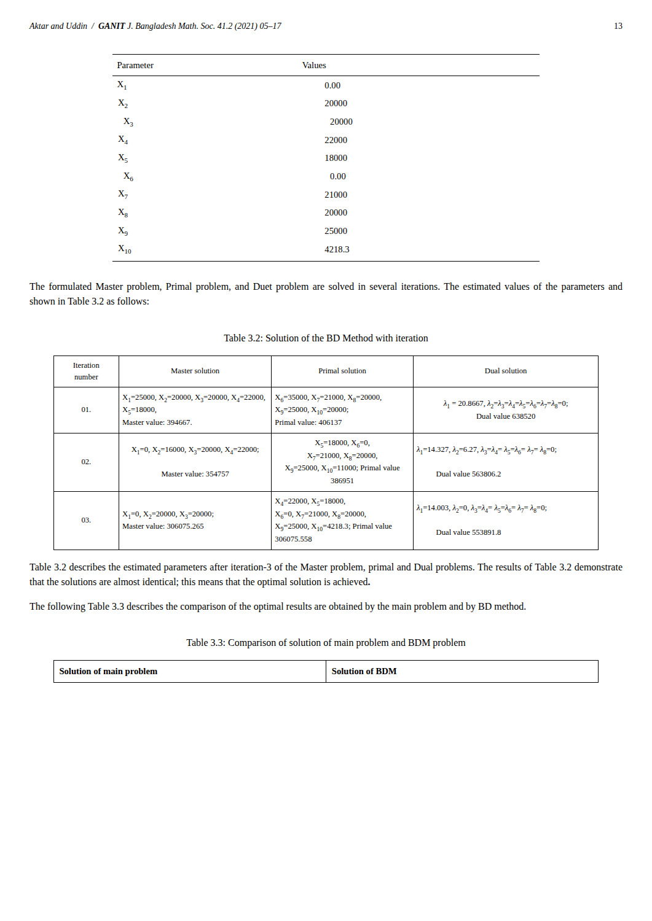Aktar and Uddin / GANIT J. Bangladesh Math. Soc. 41.2 (2021) 05–17 13
| Parameter | Values |
| --- | --- |
| X 1 | 0.00 |
| X 2 | 20000 |
| X 3 | 20000 |
| X 4 | 22000 |
| X 5 | 18000 |
| X 6 | 0.00 |
| X 7 | 21000 |
| X 8 | 20000 |
| X 9 | 25000 |
| X 10 | 4218.3 |
The formulated Master problem, Primal problem, and Duet problem are solved in several iterations. The estimated values of the parameters and shown in Table 3.2 as follows:
Table 3.2: Solution of the BD Method with iteration
| Iteration number | Master solution | Primal solution | Dual solution |
| --- | --- | --- | --- |
| 01. | X 1 =25000, X 2 =20000, X 3 =20000, X 4 =22000, X 5 =18000, Master value: 394667. | X 6 =35000, X 7 =21000, X 8 =20000, X 9 =25000, X 10 =20000; Primal value: 406137 | λ 1 = 20.8667, λ 2 = λ 3 = λ 4 = λ 5 = λ 6 = λ 7 = λ 8 =0; Dual value 638520 |
| 02. | X 1 =0, X 2 =16000, X 3 =20000, X 4 =22000; Master value: 354757 | X 5 =18000, X 6 =0, X 7 =21000, X 8 =20000, X 9 =25000, X 10 =11000; Primal value 386951 | λ 1 =14.327, λ 2 =6.27, λ 3 = λ 4 = λ 5 = λ 6 = λ 7 = λ 8 =0; Dual value 563806.2 |
| 03. | X 1 =0, X 2 =20000, X 3 =20000; Master value: 306075.265 | X 4 =22000, X 5 =18000, X 6 =0, X 7 =21000, X 8 =20000, X 9 =25000, X 10 =4218.3; Primal value 306075.558 | λ 1 =14.003, λ 2 =0, λ 3 = λ 4 = λ 5 = λ 6 = λ 7 = λ 8 =0; Dual value 553891.8 |
Table 3.2 describes the estimated parameters after iteration-3 of the Master problem, primal and Dual problems. The results of Table 3.2 demonstrate that the solutions are almost identical; this means that the optimal solution is achieved.
The following Table 3.3 describes the comparison of the optimal results are obtained by the main problem and by BD method.
Table 3.3: Comparison of solution of main problem and BDM problem
| Solution of main problem | Solution of BDM |
| --- | --- |